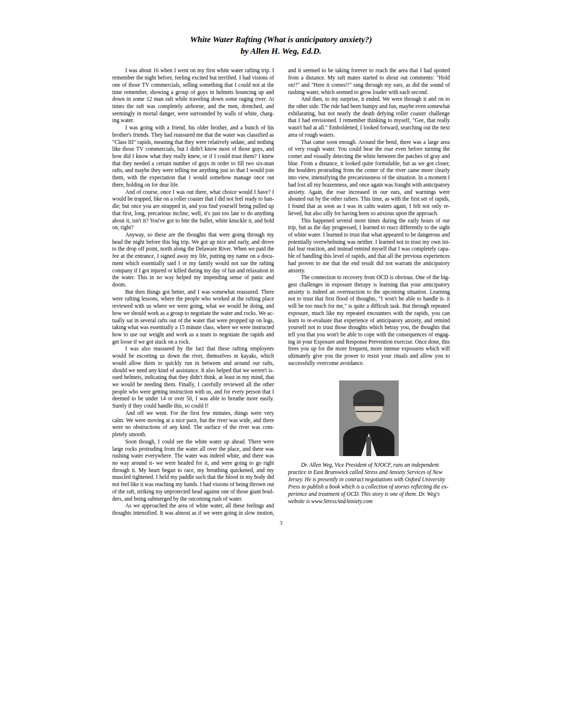White Water Rafting (What is anticipatory anxiety?)
by Allen H. Weg, Ed.D.
I was about 16 when I went on my first white water rafting trip. I remember the night before, feeling excited but terrified. I had visions of one of those TV commercials, selling something that I could not at the time remember, showing a group of guys in helmets bouncing up and down in some 12 man raft while traveling down some raging river. At times the raft was completely airborne, and the men, drenched, and seemingly in mortal danger, were surrounded by walls of white, charging water.
I was going with a friend, his older brother, and a bunch of his brother's friends. They had reassured me that the water was classified as "Class III" rapids, meaning that they were relatively sedate, and nothing like those TV commercials, but I didn't know most of those guys, and how did I know what they really knew, or if I could trust them? I knew that they needed a certain number of guys in order to fill two six-man rafts, and maybe they were telling me anything just so that I would join them, with the expectation that I would somehow manage once out there, holding on for dear life.
And of course, once I was out there, what choice would I have? I would be trapped, like on a roller coaster that I did not feel ready to handle; but once you are strapped in, and you find yourself being pulled up that first, long, precarious incline, well, it's just too late to do anything about it, isn't it? You've got to bite the bullet, white knuckle it, and hold on, right?
Anyway, so these are the thoughts that were going through my head the night before this big trip. We got up nice and early, and drove to the drop off point, north along the Delaware River. When we paid the fee at the entrance, I signed away my life, putting my name on a document which essentially said I or my family would not sue the rafting company if I got injured or killed during my day of fun and relaxation in the water. This in no way helped my impending sense of panic and doom.
But then things got better, and I was somewhat reassured. There were rafting lessons, where the people who worked at the rafting place reviewed with us where we were going, what we would be doing, and how we should work as a group to negotiate the water and rocks. We actually sat in several rafts out of the water that were propped up on logs, taking what was essentially a 15 minute class, where we were instructed how to use our weight and work as a team to negotiate the rapids and get loose if we got stuck on a rock.
I was also reassured by the fact that these rafting employees would be escorting us down the river, themselves in kayaks, which would allow them to quickly run in between and around our rafts, should we need any kind of assistance. It also helped that we weren't issued helmets, indicating that they didn't think, at least in my mind, that we would be needing them. Finally, I carefully reviewed all the other people who were getting instruction with us, and for every person that I deemed to be under 14 or over 50, I was able to breathe more easily. Surely if they could handle this, so could I!
And off we went. For the first few minutes, things were very calm. We were moving at a nice pace, but the river was wide, and there were no obstructions of any kind. The surface of the river was completely smooth.
Soon though, I could see the white water up ahead. There were large rocks protruding from the water all over the place, and there was rushing water everywhere. The water was indeed white, and there was no way around it- we were headed for it, and were going to go right through it. My heart began to race, my breathing quickened, and my muscled tightened. I held my paddle such that the blood in my body did not feel like it was reaching my hands. I had visions of being thrown out of the raft, striking my unprotected head against one of those giant boulders, and being submerged by the oncoming rush of water.
As we approached the area of white water, all these feelings and thoughts intensified. It was almost as if we were going in slow motion, and it seemed to be taking forever to reach the area that I had spotted from a distance. My raft mates started to shout out comments: "Hold on!!" and "Here it comes!!" rang through my ears, as did the sound of rushing water, which seemed to grow louder with each second.
And then, to my surprise, it ended. We were through it and on to the other side. The ride had been bumpy and fun, maybe even somewhat exhilarating, but not nearly the death defying roller coaster challenge that I had envisioned. I remember thinking to myself, "Gee, that really wasn't bad at all." Emboldened, I looked forward, searching out the next area of rough waters.
That came soon enough. Around the bend, there was a large area of very rough water. You could hear the roar even before turning the corner and visually detecting the white between the patches of gray and blue. From a distance, it looked quite formidable, but as we got closer, the boulders protruding from the center of the river came more clearly into view, intensifying the precariousness of the situation. In a moment I had lost all my brazenness, and once again was fraught with anticipatory anxiety. Again, the roar increased in our ears, and warnings were shouted out by the other rafters. This time, as with the first set of rapids, I found that as soon as I was in calm waters again, I felt not only relieved, but also silly for having been so anxious upon the approach.
This happened several more times during the early hours of our trip, but as the day progressed, I learned to react differently to the sight of white water. I learned to trust that what appeared to be dangerous and potentially overwhelming was neither. I learned not to trust my own initial fear reaction, and instead remind myself that I was completely capable of handling this level of rapids, and that all the previous experiences had proven to me that the end result did not warrant the anticipatory anxiety.
The connection to recovery from OCD is obvious. One of the biggest challenges in exposure therapy is learning that your anticipatory anxiety is indeed an overreaction to the upcoming situation. Learning not to trust that first flood of thoughts, "I won't be able to handle it- it will be too much for me," is quite a difficult task. But through repeated exposure, much like my repeated encounters with the rapids, you can learn to re-evaluate that experience of anticipatory anxiety, and remind yourself not to trust those thoughts which betray you, the thoughts that tell you that you won't be able to cope with the consequences of engaging in your Exposure and Response Prevention exercise. Once done, this frees you up for the more frequent, more intense exposures which will ultimately give you the power to resist your rituals and allow you to successfully overcome avoidance.
Dr. Allen Weg, Vice President of NJOCF, runs an independent practice in East Brunswick called Stress and Anxiety Services of New Jersey. He is presently in contract negotiations with Oxford University Press to publish a book which is a collection of stories reflecting the experience and treatment of OCD. This story is one of them. Dr. Weg's website is www.StressAndAnxiety.com
3